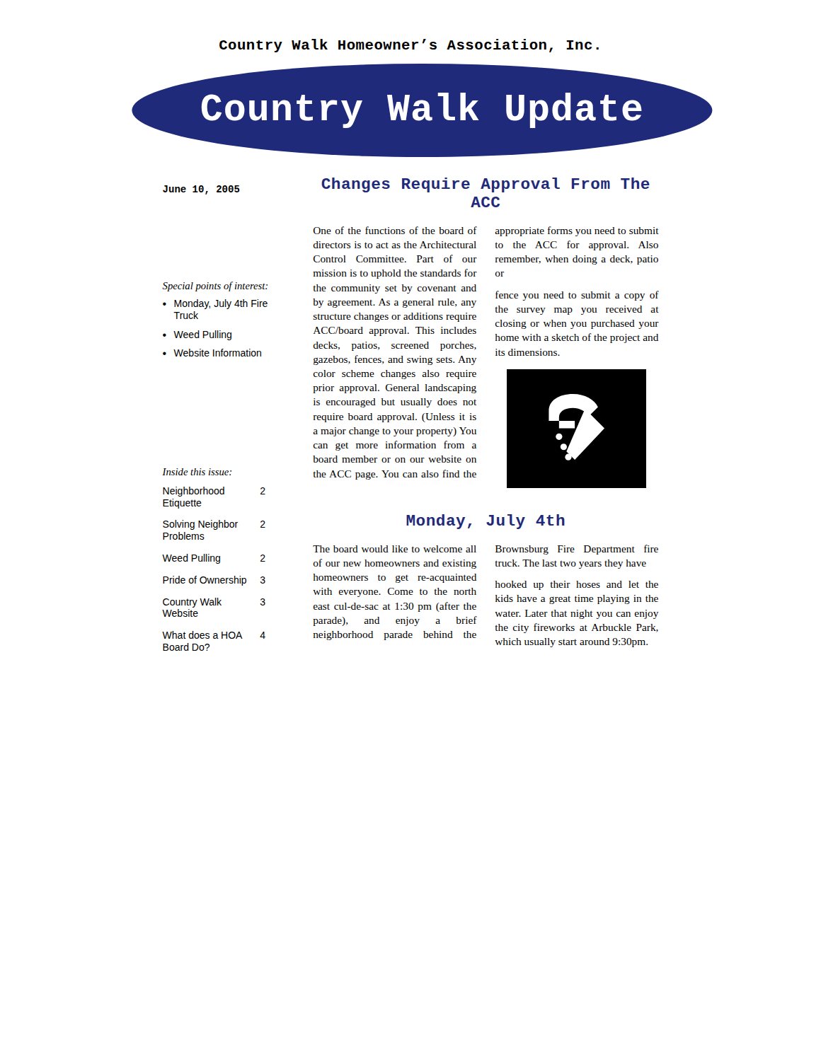Country Walk Homeowner’s Association, Inc.
Country Walk Update
June 10, 2005
Special points of interest:
Monday, July 4th Fire Truck
Weed Pulling
Website Information
Inside this issue:
| Neighborhood Etiquette | 2 |
| Solving Neighbor Problems | 2 |
| Weed Pulling | 2 |
| Pride of Ownership | 3 |
| Country Walk Website | 3 |
| What does a HOA Board Do? | 4 |
Changes Require Approval From The ACC
One of the functions of the board of directors is to act as the Architectural Control Committee. Part of our mission is to uphold the standards for the community set by covenant and by agreement. As a general rule, any structure changes or additions require ACC/board approval. This includes decks, patios, screened porches, gazebos, fences, and swing sets. Any color scheme changes also require prior approval. General landscaping is encouraged but usually does not require board approval. (Unless it is a major change to your property) You can get more information from a board member or on our website on the ACC page. You can also find the appropriate forms you need to submit to the ACC for approval. Also remember, when doing a deck, patio or
fence you need to submit a copy of the survey map you received at closing or when you purchased your home with a sketch of the project and its dimensions.
Monday, July 4th
The board would like to welcome all of our new homeowners and existing homeowners to get re-acquainted with everyone. Come to the north east cul-de-sac at 1:30 pm (after the parade), and enjoy a brief neighborhood parade behind the Brownsburg Fire Department fire truck. The last two years they have
hooked up their hoses and let the kids have a great time playing in the water. Later that night you can enjoy the city fireworks at Arbuckle Park, which usually start around 9:30pm.